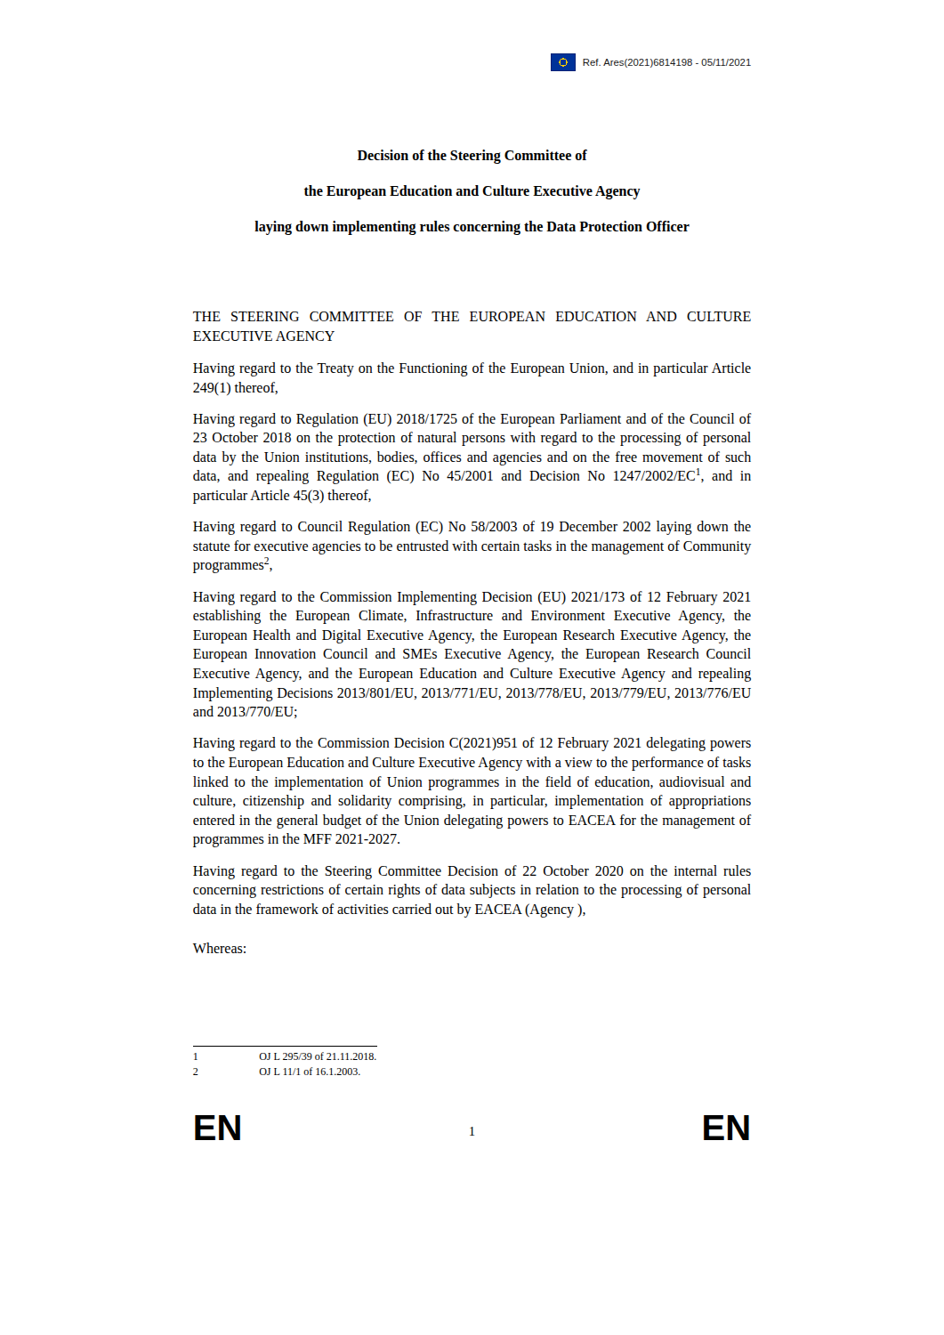Ref. Ares(2021)6814198 - 05/11/2021
Decision of the Steering Committee of the European Education and Culture Executive Agency laying down implementing rules concerning the Data Protection Officer
THE STEERING COMMITTEE OF THE EUROPEAN EDUCATION AND CULTURE EXECUTIVE AGENCY
Having regard to the Treaty on the Functioning of the European Union, and in particular Article 249(1) thereof,
Having regard to Regulation (EU) 2018/1725 of the European Parliament and of the Council of 23 October 2018 on the protection of natural persons with regard to the processing of personal data by the Union institutions, bodies, offices and agencies and on the free movement of such data, and repealing Regulation (EC) No 45/2001 and Decision No 1247/2002/EC1, and in particular Article 45(3) thereof,
Having regard to Council Regulation (EC) No 58/2003 of 19 December 2002 laying down the statute for executive agencies to be entrusted with certain tasks in the management of Community programmes2,
Having regard to the Commission Implementing Decision (EU) 2021/173 of 12 February 2021 establishing the European Climate, Infrastructure and Environment Executive Agency, the European Health and Digital Executive Agency, the European Research Executive Agency, the European Innovation Council and SMEs Executive Agency, the European Research Council Executive Agency, and the European Education and Culture Executive Agency and repealing Implementing Decisions 2013/801/EU, 2013/771/EU, 2013/778/EU, 2013/779/EU, 2013/776/EU and 2013/770/EU;
Having regard to the Commission Decision C(2021)951 of 12 February 2021 delegating powers to the European Education and Culture Executive Agency with a view to the performance of tasks linked to the implementation of Union programmes in the field of education, audiovisual and culture, citizenship and solidarity comprising, in particular, implementation of appropriations entered in the general budget of the Union delegating powers to EACEA for the management of programmes in the MFF 2021-2027.
Having regard to the Steering Committee Decision of 22 October 2020 on the internal rules concerning restrictions of certain rights of data subjects in relation to the processing of personal data in the framework of activities carried out by EACEA (Agency ),
Whereas:
| 1 | OJ L 295/39 of 21.11.2018. |
| 2 | OJ L 11/1 of 16.1.2003. |
EN 1 EN